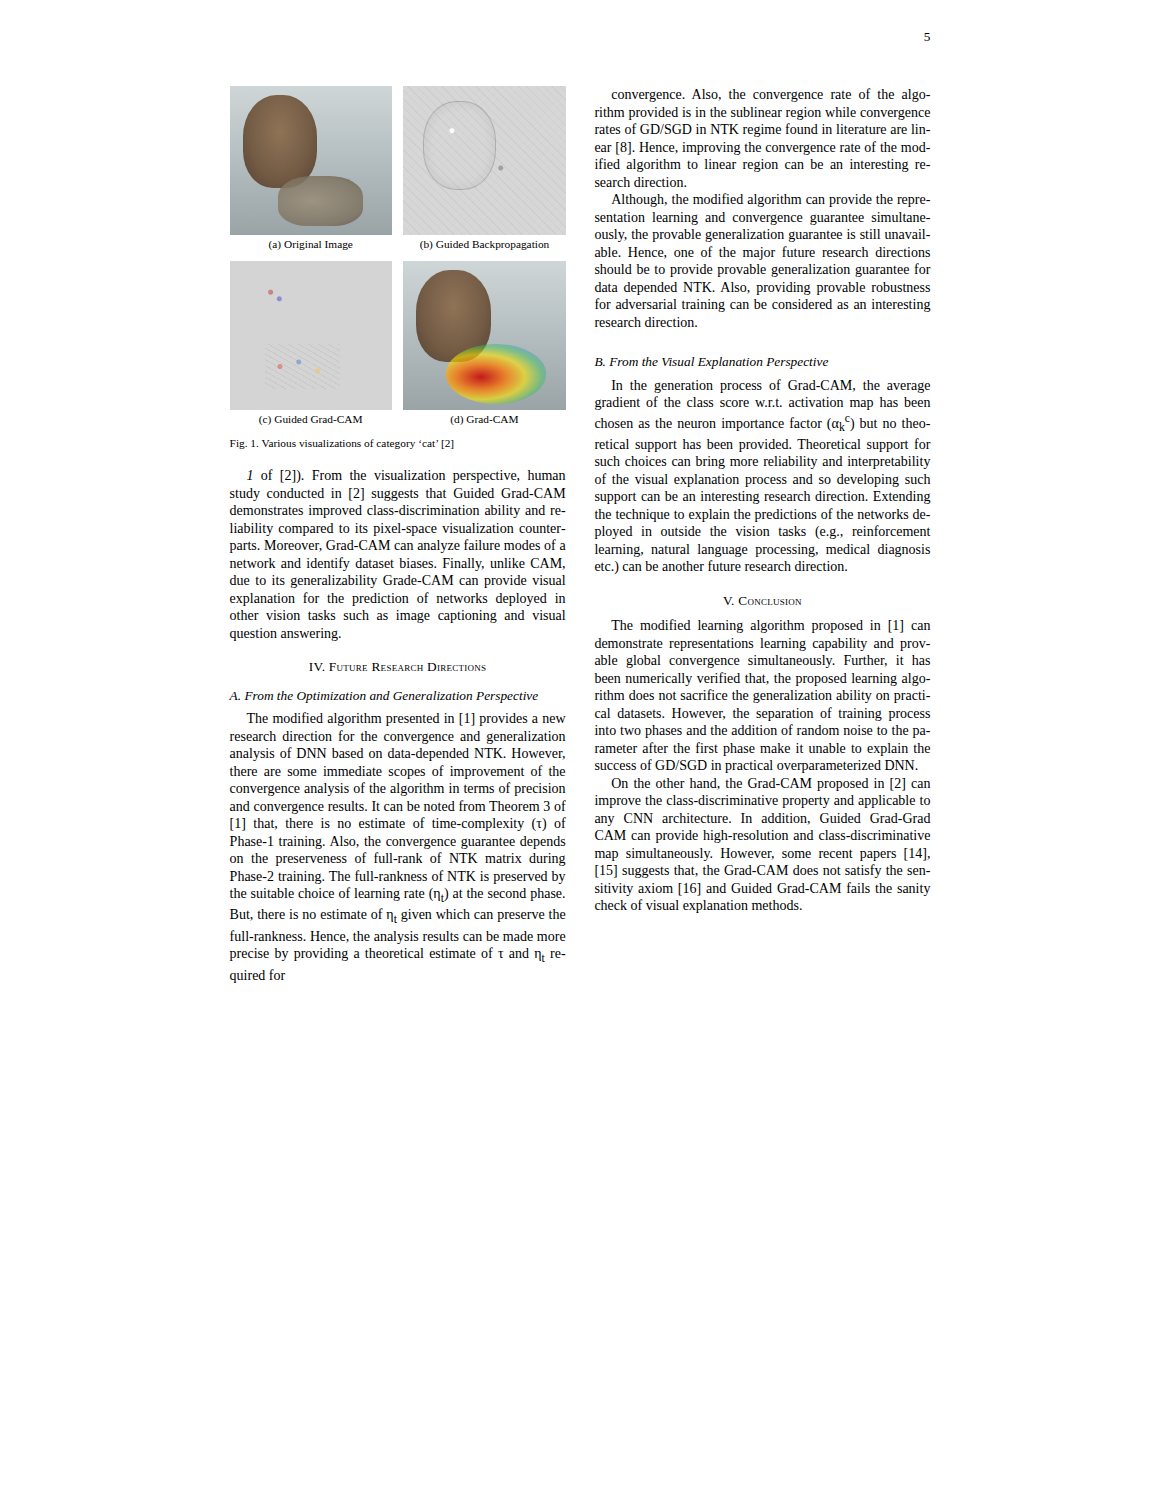5
(a) Original Image
(b) Guided Backpropagation
(c) Guided Grad-CAM
(d) Grad-CAM
Fig. 1. Various visualizations of category ‘cat’ [2]
1 of [2]). From the visualization perspective, human study conducted in [2] suggests that Guided Grad-CAM demonstrates improved class-discrimination ability and reliability compared to its pixel-space visualization counterparts. Moreover, Grad-CAM can analyze failure modes of a network and identify dataset biases. Finally, unlike CAM, due to its generalizability Grade-CAM can provide visual explanation for the prediction of networks deployed in other vision tasks such as image captioning and visual question answering.
IV. Future Research Directions
A. From the Optimization and Generalization Perspective
The modified algorithm presented in [1] provides a new research direction for the convergence and generalization analysis of DNN based on data-depended NTK. However, there are some immediate scopes of improvement of the convergence analysis of the algorithm in terms of precision and convergence results. It can be noted from Theorem 3 of [1] that, there is no estimate of time-complexity (τ) of Phase-1 training. Also, the convergence guarantee depends on the preserveness of full-rank of NTK matrix during Phase-2 training. The full-rankness of NTK is preserved by the suitable choice of learning rate (ηt) at the second phase. But, there is no estimate of ηt given which can preserve the full-rankness. Hence, the analysis results can be made more precise by providing a theoretical estimate of τ and ηt required for
convergence. Also, the convergence rate of the algorithm provided is in the sublinear region while convergence rates of GD/SGD in NTK regime found in literature are linear [8]. Hence, improving the convergence rate of the modified algorithm to linear region can be an interesting research direction.
Although, the modified algorithm can provide the representation learning and convergence guarantee simultaneously, the provable generalization guarantee is still unavailable. Hence, one of the major future research directions should be to provide provable generalization guarantee for data depended NTK. Also, providing provable robustness for adversarial training can be considered as an interesting research direction.
B. From the Visual Explanation Perspective
In the generation process of Grad-CAM, the average gradient of the class score w.r.t. activation map has been chosen as the neuron importance factor (αkc) but no theoretical support has been provided. Theoretical support for such choices can bring more reliability and interpretability of the visual explanation process and so developing such support can be an interesting research direction. Extending the technique to explain the predictions of the networks deployed in outside the vision tasks (e.g., reinforcement learning, natural language processing, medical diagnosis etc.) can be another future research direction.
V. Conclusion
The modified learning algorithm proposed in [1] can demonstrate representations learning capability and provable global convergence simultaneously. Further, it has been numerically verified that, the proposed learning algorithm does not sacrifice the generalization ability on practical datasets. However, the separation of training process into two phases and the addition of random noise to the parameter after the first phase make it unable to explain the success of GD/SGD in practical overparameterized DNN.
On the other hand, the Grad-CAM proposed in [2] can improve the class-discriminative property and applicable to any CNN architecture. In addition, Guided Grad-Grad CAM can provide high-resolution and class-discriminative map simultaneously. However, some recent papers [14], [15] suggests that, the Grad-CAM does not satisfy the sensitivity axiom [16] and Guided Grad-CAM fails the sanity check of visual explanation methods.